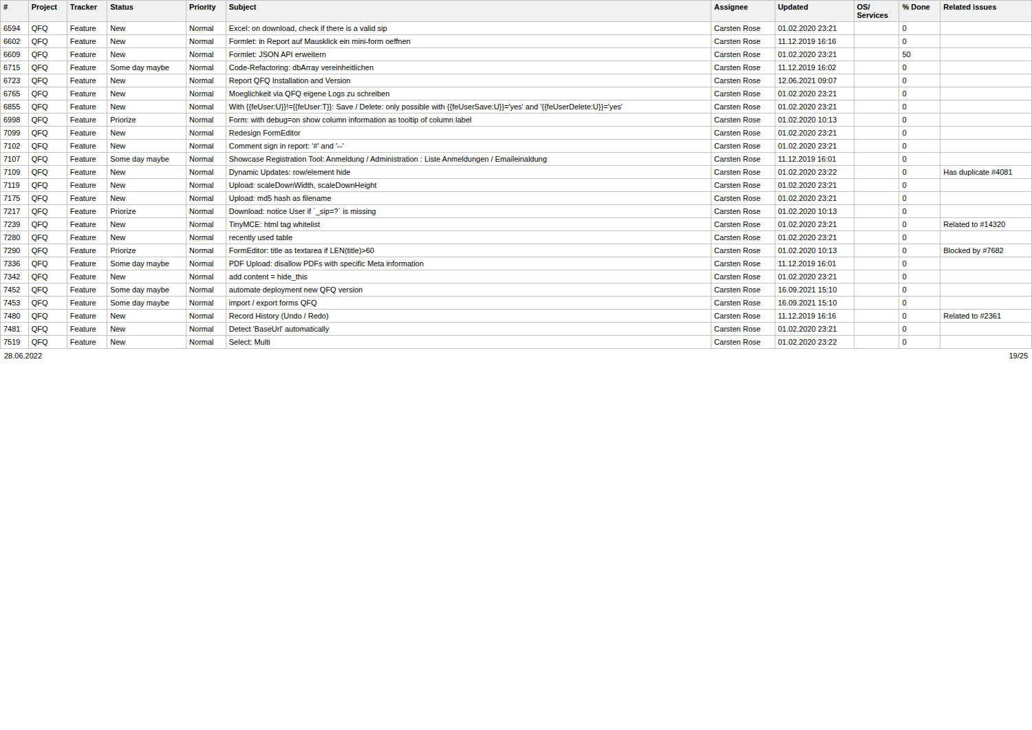| # | Project | Tracker | Status | Priority | Subject | Assignee | Updated | OS/ Services | % Done | Related issues |
| --- | --- | --- | --- | --- | --- | --- | --- | --- | --- | --- |
| 6594 | QFQ | Feature | New | Normal | Excel: on download, check if there is a valid sip | Carsten Rose | 01.02.2020 23:21 | | 0 | |
| 6602 | QFQ | Feature | New | Normal | Formlet: in Report auf Mausklick ein mini-form oeffnen | Carsten Rose | 11.12.2019 16:16 | | 0 | |
| 6609 | QFQ | Feature | New | Normal | Formlet: JSON API erweitern | Carsten Rose | 01.02.2020 23:21 | | 50 | |
| 6715 | QFQ | Feature | Some day maybe | Normal | Code-Refactoring: dbArray vereinheitlichen | Carsten Rose | 11.12.2019 16:02 | | 0 | |
| 6723 | QFQ | Feature | New | Normal | Report QFQ Installation and Version | Carsten Rose | 12.06.2021 09:07 | | 0 | |
| 6765 | QFQ | Feature | New | Normal | Moeglichkeit via QFQ eigene Logs zu schreiben | Carsten Rose | 01.02.2020 23:21 | | 0 | |
| 6855 | QFQ | Feature | New | Normal | With {{feUser:U}}!={{feUser:T}}: Save / Delete: only possible with {{feUserSave:U}}='yes' and '{{feUserDelete:U}}='yes' | Carsten Rose | 01.02.2020 23:21 | | 0 | |
| 6998 | QFQ | Feature | Priorize | Normal | Form: with debug=on show column information as tooltip of column label | Carsten Rose | 01.02.2020 10:13 | | 0 | |
| 7099 | QFQ | Feature | New | Normal | Redesign FormEditor | Carsten Rose | 01.02.2020 23:21 | | 0 | |
| 7102 | QFQ | Feature | New | Normal | Comment sign in report: '#' and '--' | Carsten Rose | 01.02.2020 23:21 | | 0 | |
| 7107 | QFQ | Feature | Some day maybe | Normal | Showcase Registration Tool: Anmeldung / Administration : Liste Anmeldungen / Emaileinaldung | Carsten Rose | 11.12.2019 16:01 | | 0 | |
| 7109 | QFQ | Feature | New | Normal | Dynamic Updates: row/element hide | Carsten Rose | 01.02.2020 23:22 | | 0 | Has duplicate #4081 |
| 7119 | QFQ | Feature | New | Normal | Upload: scaleDownWidth, scaleDownHeight | Carsten Rose | 01.02.2020 23:21 | | 0 | |
| 7175 | QFQ | Feature | New | Normal | Upload: md5 hash as filename | Carsten Rose | 01.02.2020 23:21 | | 0 | |
| 7217 | QFQ | Feature | Priorize | Normal | Download: notice User if `_sip=?` is missing | Carsten Rose | 01.02.2020 10:13 | | 0 | |
| 7239 | QFQ | Feature | New | Normal | TinyMCE: html tag whitelist | Carsten Rose | 01.02.2020 23:21 | | 0 | Related to #14320 |
| 7280 | QFQ | Feature | New | Normal | recently used table | Carsten Rose | 01.02.2020 23:21 | | 0 | |
| 7290 | QFQ | Feature | Priorize | Normal | FormEditor: title as textarea if LEN(title)>60 | Carsten Rose | 01.02.2020 10:13 | | 0 | Blocked by #7682 |
| 7336 | QFQ | Feature | Some day maybe | Normal | PDF Upload: disallow PDFs with specific Meta information | Carsten Rose | 11.12.2019 16:01 | | 0 | |
| 7342 | QFQ | Feature | New | Normal | add content = hide_this | Carsten Rose | 01.02.2020 23:21 | | 0 | |
| 7452 | QFQ | Feature | Some day maybe | Normal | automate deployment new QFQ version | Carsten Rose | 16.09.2021 15:10 | | 0 | |
| 7453 | QFQ | Feature | Some day maybe | Normal | import / export forms QFQ | Carsten Rose | 16.09.2021 15:10 | | 0 | |
| 7480 | QFQ | Feature | New | Normal | Record History (Undo / Redo) | Carsten Rose | 11.12.2019 16:16 | | 0 | Related to #2361 |
| 7481 | QFQ | Feature | New | Normal | Detect 'BaseUrl' automatically | Carsten Rose | 01.02.2020 23:21 | | 0 | |
| 7519 | QFQ | Feature | New | Normal | Select: Multi | Carsten Rose | 01.02.2020 23:22 | | 0 | |
28.06.2022 19/25